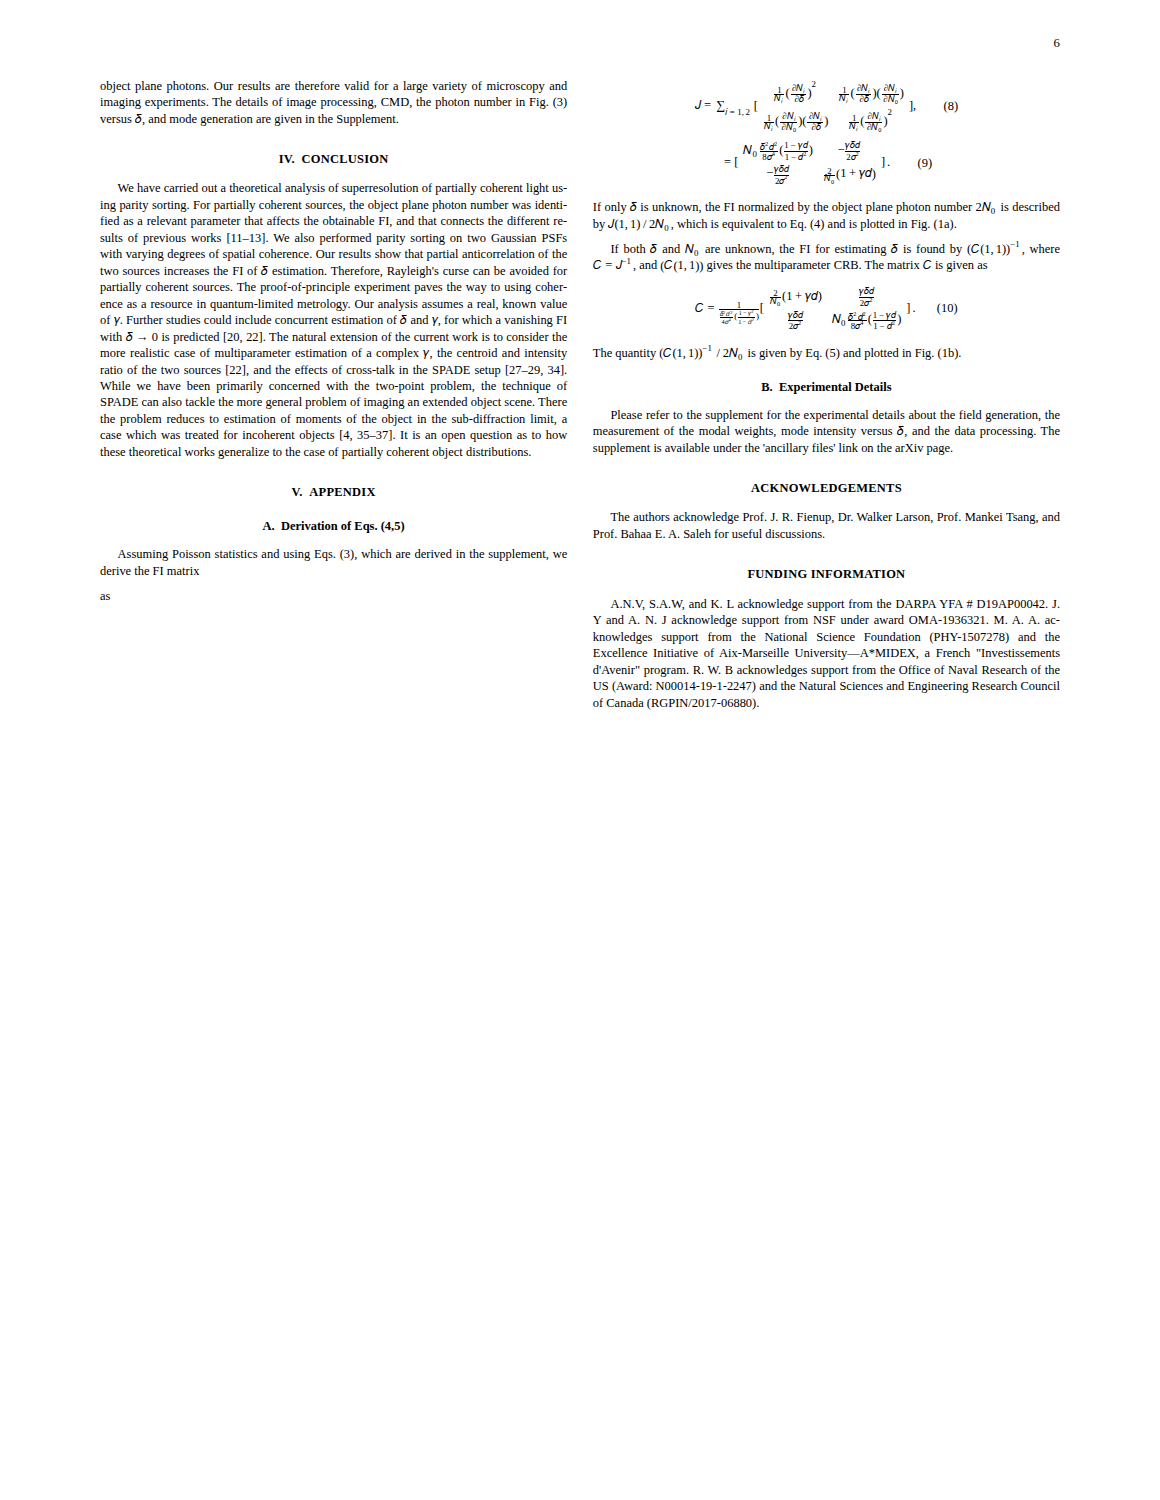6
object plane photons. Our results are therefore valid for a large variety of microscopy and imaging experiments. The details of image processing, CMD, the photon number in Fig. (3) versus δ, and mode generation are given in the Supplement.
IV. Conclusion
We have carried out a theoretical analysis of superresolution of partially coherent light using parity sorting. For partially coherent sources, the object plane photon number was identified as a relevant parameter that affects the obtainable FI, and that connects the different results of previous works [11–13]. We also performed parity sorting on two Gaussian PSFs with varying degrees of spatial coherence. Our results show that partial anticorrelation of the two sources increases the FI of δ estimation. Therefore, Rayleigh's curse can be avoided for partially coherent sources. The proof-of-principle experiment paves the way to using coherence as a resource in quantum-limited metrology. Our analysis assumes a real, known value of γ. Further studies could include concurrent estimation of δ and γ, for which a vanishing FI with δ→0 is predicted [20, 22]. The natural extension of the current work is to consider the more realistic case of multiparameter estimation of a complex γ, the centroid and intensity ratio of the two sources [22], and the effects of cross-talk in the SPADE setup [27–29, 34]. While we have been primarily concerned with the two-point problem, the technique of SPADE can also tackle the more general problem of imaging an extended object scene. There the problem reduces to estimation of moments of the object in the sub-diffraction limit, a case which was treated for incoherent objects [4, 35–37]. It is an open question as to how these theoretical works generalize to the case of partially coherent object distributions.
V. Appendix
A. Derivation of Eqs. (4,5)
Assuming Poisson statistics and using Eqs. (3), which are derived in the supplement, we derive the FI matrix
as
J= ∑i=1,2 [ 1Ni (∂Ni∂δ)2 1Ni (∂Ni∂δ) (∂Ni∂N0) 1Ni (∂Ni∂N0) (∂Ni∂δ) 1Ni (∂Ni∂N0)2 ] , (8)
= [ N0 δ2d28σ4 (1−γd1−d2) −γδd2σ2 −γδd2σ2 2N0 (1+γd) ] . (9)
If only δ is unknown, the FI normalized by the object plane photon number 2N0 is described by J(1,1)/2N0, which is equivalent to Eq. (4) and is plotted in Fig. (1a).
If both δ and N0 are unknown, the FI for estimating δ is found by (C(1,1))−1, where C=J−1, and (C(1,1)) gives the multiparameter CRB. The matrix C is given as
C= 1 δ2d24σ4 (1−γ21−d2) [ 2N0 (1+γd) γδd2σ2 γδd2σ2 N0 δ2d28σ4 (1−γd1−d2) ] . (10)
The quantity (C(1,1))−1/2N0 is given by Eq. (5) and plotted in Fig. (1b).
B. Experimental Details
Please refer to the supplement for the experimental details about the field generation, the measurement of the modal weights, mode intensity versus δ, and the data processing. The supplement is available under the 'ancillary files' link on the arXiv page.
Acknowledgements
The authors acknowledge Prof. J. R. Fienup, Dr. Walker Larson, Prof. Mankei Tsang, and Prof. Bahaa E. A. Saleh for useful discussions.
Funding Information
A.N.V, S.A.W, and K. L acknowledge support from the DARPA YFA # D19AP00042. J. Y and A. N. J acknowledge support from NSF under award OMA-1936321. M. A. A. acknowledges support from the National Science Foundation (PHY-1507278) and the Excellence Initiative of Aix-Marseille University—A*MIDEX, a French "Investissements d'Avenir" program. R. W. B acknowledges support from the Office of Naval Research of the US (Award: N00014-19-1-2247) and the Natural Sciences and Engineering Research Council of Canada (RGPIN/2017-06880).